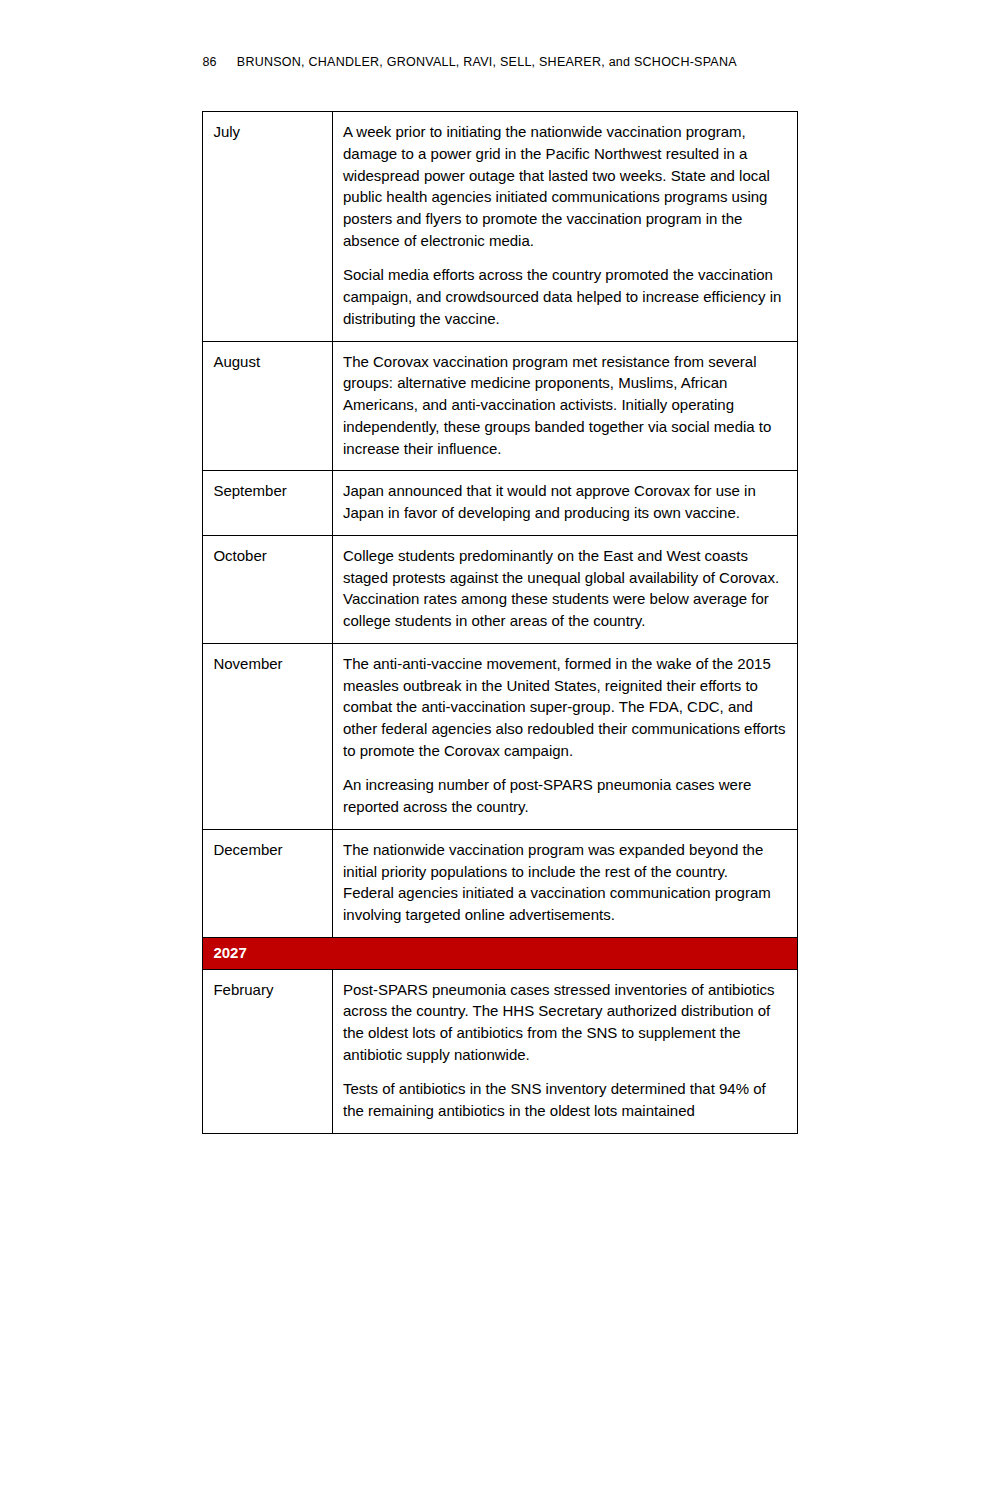86 BRUNSON, CHANDLER, GRONVALL, RAVI, SELL, SHEARER, and SCHOCH-SPANA
| July | A week prior to initiating the nationwide vaccination program, damage to a power grid in the Pacific Northwest resulted in a widespread power outage that lasted two weeks. State and local public health agencies initiated communications programs using posters and flyers to promote the vaccination program in the absence of electronic media. Social media efforts across the country promoted the vaccination campaign, and crowdsourced data helped to increase efficiency in distributing the vaccine. |
| August | The Corovax vaccination program met resistance from several groups: alternative medicine proponents, Muslims, African Americans, and anti-vaccination activists. Initially operating independently, these groups banded together via social media to increase their influence. |
| September | Japan announced that it would not approve Corovax for use in Japan in favor of developing and producing its own vaccine. |
| October | College students predominantly on the East and West coasts staged protests against the unequal global availability of Corovax. Vaccination rates among these students were below average for college students in other areas of the country. |
| November | The anti-anti-vaccine movement, formed in the wake of the 2015 measles outbreak in the United States, reignited their efforts to combat the anti-vaccination super-group. The FDA, CDC, and other federal agencies also redoubled their communications efforts to promote the Corovax campaign. An increasing number of post-SPARS pneumonia cases were reported across the country. |
| December | The nationwide vaccination program was expanded beyond the initial priority populations to include the rest of the country. Federal agencies initiated a vaccination communication program involving targeted online advertisements. |
| 2027 |
| February | Post-SPARS pneumonia cases stressed inventories of antibiotics across the country. The HHS Secretary authorized distribution of the oldest lots of antibiotics from the SNS to supplement the antibiotic supply nationwide. Tests of antibiotics in the SNS inventory determined that 94% of the remaining antibiotics in the oldest lots maintained |